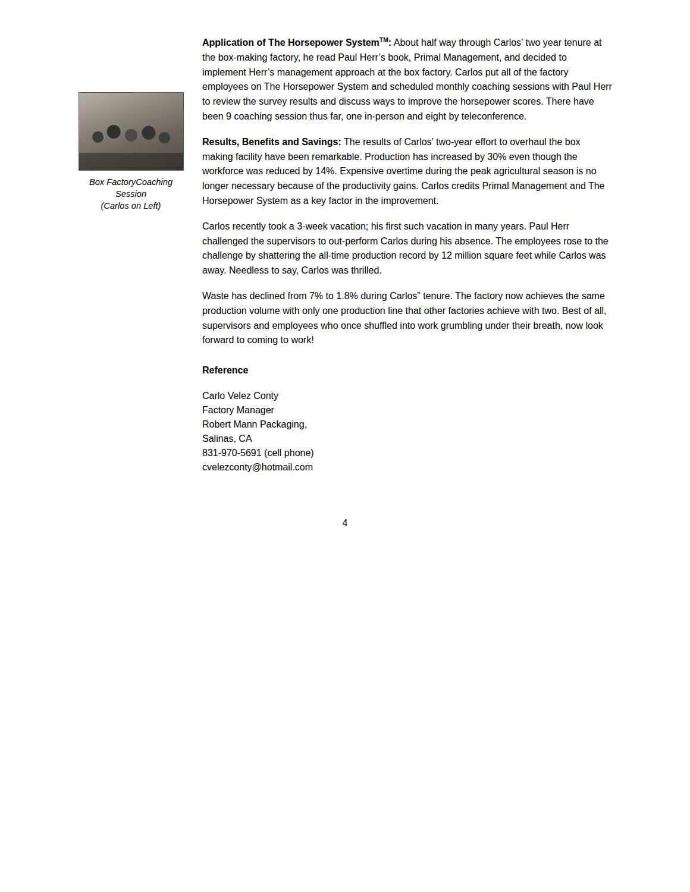Box FactoryCoaching Session
(Carlos on Left)
Application of The Horsepower SystemTM: About half way through Carlos’ two year tenure at the box-making factory, he read Paul Herr’s book, Primal Management, and decided to implement Herr’s management approach at the box factory. Carlos put all of the factory employees on The Horsepower System and scheduled monthly coaching sessions with Paul Herr to review the survey results and discuss ways to improve the horsepower scores. There have been 9 coaching session thus far, one in-person and eight by teleconference.
Results, Benefits and Savings: The results of Carlos’ two-year effort to overhaul the box making facility have been remarkable. Production has increased by 30% even though the workforce was reduced by 14%. Expensive overtime during the peak agricultural season is no longer necessary because of the productivity gains. Carlos credits Primal Management and The Horsepower System as a key factor in the improvement.
Carlos recently took a 3-week vacation; his first such vacation in many years. Paul Herr challenged the supervisors to out-perform Carlos during his absence. The employees rose to the challenge by shattering the all-time production record by 12 million square feet while Carlos was away. Needless to say, Carlos was thrilled.
Waste has declined from 7% to 1.8% during Carlos” tenure. The factory now achieves the same production volume with only one production line that other factories achieve with two. Best of all, supervisors and employees who once shuffled into work grumbling under their breath, now look forward to coming to work!
Reference
Carlo Velez Conty
Factory Manager
Robert Mann Packaging,
Salinas, CA
831-970-5691 (cell phone)
cvelezconty@hotmail.com
4